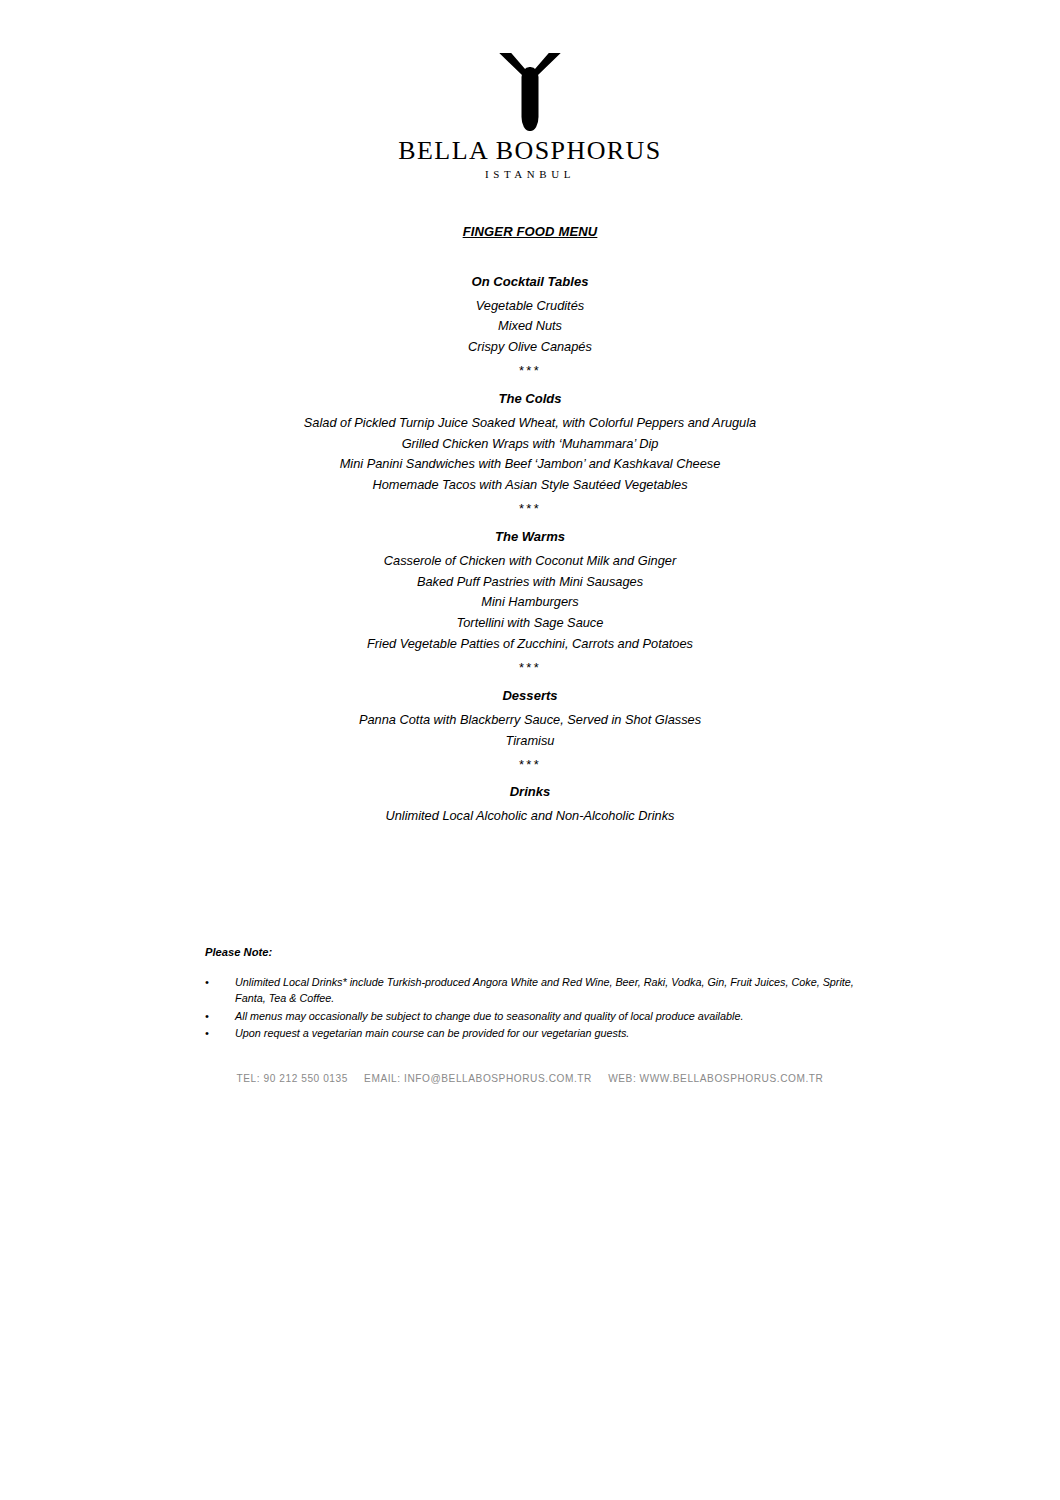BELLA BOSPHORUS
ISTANBUL
FINGER FOOD MENU
On Cocktail Tables
Vegetable Crudités
Mixed Nuts
Crispy Olive Canapés
***
The Colds
Salad of Pickled Turnip Juice Soaked Wheat, with Colorful Peppers and Arugula
Grilled Chicken Wraps with ‘Muhammara’ Dip
Mini Panini Sandwiches with Beef ‘Jambon’ and Kashkaval Cheese
Homemade Tacos with Asian Style Sautéed Vegetables
***
The Warms
Casserole of Chicken with Coconut Milk and Ginger
Baked Puff Pastries with Mini Sausages
Mini Hamburgers
Tortellini with Sage Sauce
Fried Vegetable Patties of Zucchini, Carrots and Potatoes
***
Desserts
Panna Cotta with Blackberry Sauce, Served in Shot Glasses
Tiramisu
***
Drinks
Unlimited Local Alcoholic and Non-Alcoholic Drinks
Please Note:
Unlimited Local Drinks* include Turkish-produced Angora White and Red Wine, Beer, Raki, Vodka, Gin, Fruit Juices, Coke, Sprite, Fanta, Tea & Coffee.
All menus may occasionally be subject to change due to seasonality and quality of local produce available.
Upon request a vegetarian main course can be provided for our vegetarian guests.
TEL: 90 212 550 0135 EMAIL: INFO@BELLABOSPHORUS.COM.TR WEB: WWW.BELLABOSPHORUS.COM.TR